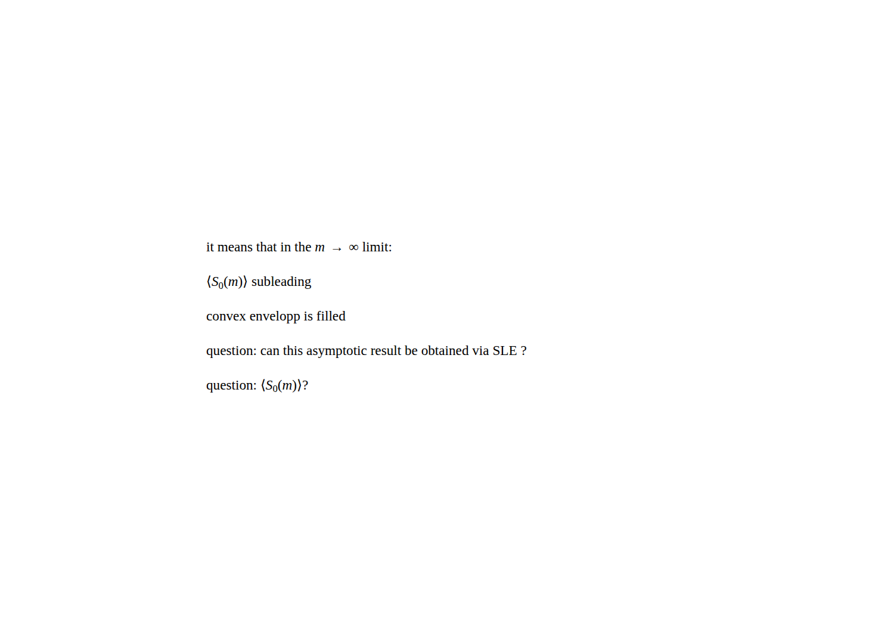it means that in the m → ∞ limit:
⟨S0(m)⟩ subleading
convex envelopp is filled
question: can this asymptotic result be obtained via SLE ?
question: ⟨S0(m)⟩?